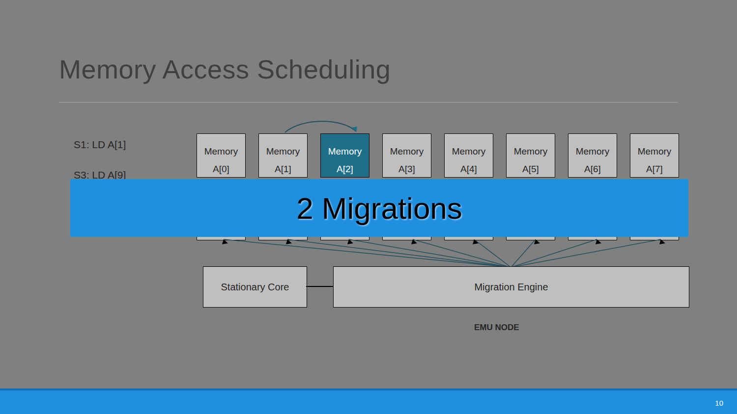Memory Access Scheduling
S1: LD A[1]
S3: LD A[9]
Memory A[0]
Memory A[1]
Memory A[2]
Memory A[3]
Memory A[4]
Memory A[5]
Memory A[6]
Memory A[7]
0
1
2
3
4
5
6
7
2 Migrations
Stationary Core
Migration Engine
EMU NODE
10